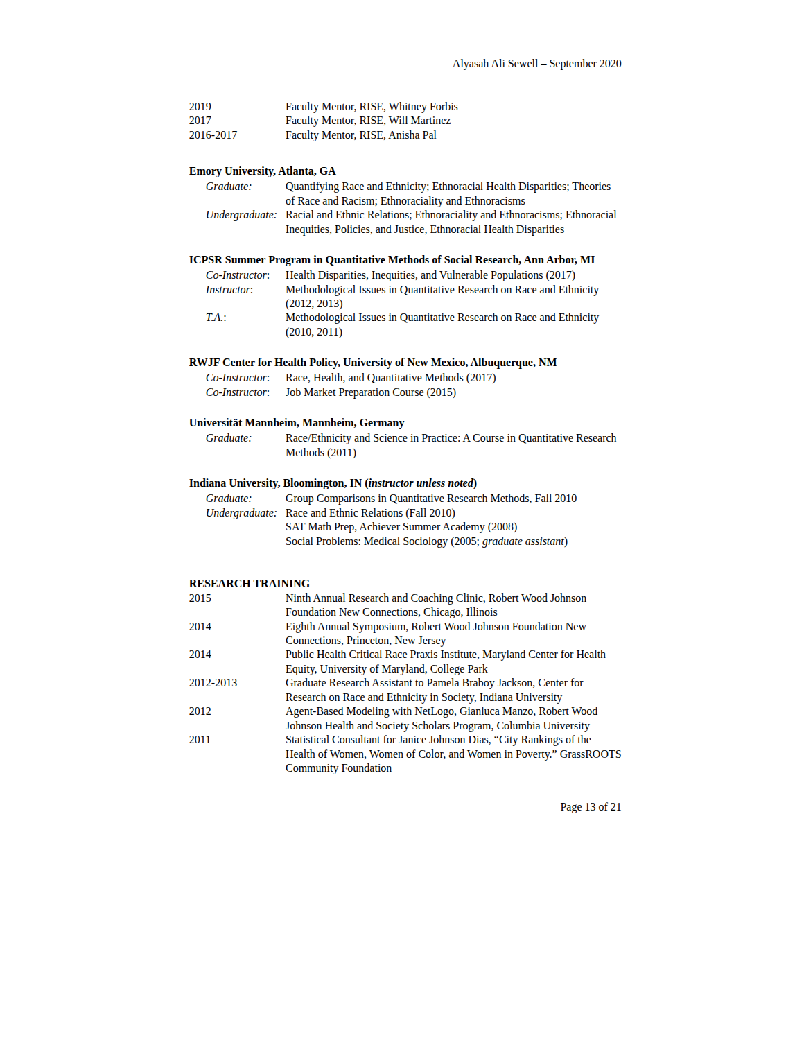Alyasah Ali Sewell – September 2020
2019
Faculty Mentor, RISE, Whitney Forbis
2017
Faculty Mentor, RISE, Will Martinez
2016-2017
Faculty Mentor, RISE, Anisha Pal
Emory University, Atlanta, GA
Graduate:
Quantifying Race and Ethnicity; Ethnoracial Health Disparities; Theories of Race and Racism; Ethnoraciality and Ethnoracisms
Undergraduate:
Racial and Ethnic Relations; Ethnoraciality and Ethnoracisms; Ethnoracial Inequities, Policies, and Justice, Ethnoracial Health Disparities
ICPSR Summer Program in Quantitative Methods of Social Research, Ann Arbor, MI
Co-Instructor:
Health Disparities, Inequities, and Vulnerable Populations (2017)
Instructor:
Methodological Issues in Quantitative Research on Race and Ethnicity (2012, 2013)
T.A.:
Methodological Issues in Quantitative Research on Race and Ethnicity (2010, 2011)
RWJF Center for Health Policy, University of New Mexico, Albuquerque, NM
Co-Instructor:
Race, Health, and Quantitative Methods (2017)
Co-Instructor:
Job Market Preparation Course (2015)
Universität Mannheim, Mannheim, Germany
Graduate:
Race/Ethnicity and Science in Practice: A Course in Quantitative Research Methods (2011)
Indiana University, Bloomington, IN (instructor unless noted)
Graduate:
Group Comparisons in Quantitative Research Methods, Fall 2010
Undergraduate:
Race and Ethnic Relations (Fall 2010)
SAT Math Prep, Achiever Summer Academy (2008)
Social Problems: Medical Sociology (2005; graduate assistant)
RESEARCH TRAINING
2015
Ninth Annual Research and Coaching Clinic, Robert Wood Johnson Foundation New Connections, Chicago, Illinois
2014
Eighth Annual Symposium, Robert Wood Johnson Foundation New Connections, Princeton, New Jersey
2014
Public Health Critical Race Praxis Institute, Maryland Center for Health Equity, University of Maryland, College Park
2012-2013
Graduate Research Assistant to Pamela Braboy Jackson, Center for Research on Race and Ethnicity in Society, Indiana University
2012
Agent-Based Modeling with NetLogo, Gianluca Manzo, Robert Wood Johnson Health and Society Scholars Program, Columbia University
2011
Statistical Consultant for Janice Johnson Dias, “City Rankings of the Health of Women, Women of Color, and Women in Poverty.” GrassROOTS Community Foundation
Page 13 of 21